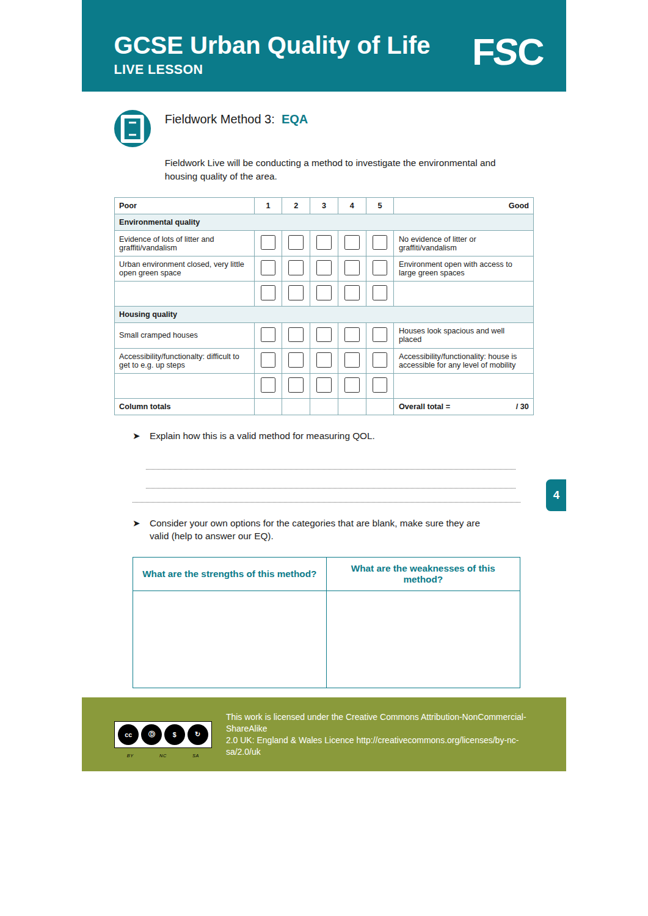GCSE Urban Quality of Life
LIVE LESSON
FSC
4
Fieldwork Method 3: EQA
Fieldwork Live will be conducting a method to investigate the environmental and housing quality of the area.
| Poor | 1 | 2 | 3 | 4 | 5 | Good |
| --- | --- | --- | --- | --- | --- | --- |
| Environmental quality |
| Evidence of lots of litter and graffiti/vandalism | | | | | | No evidence of litter or graffiti/vandalism |
| Urban environment closed, very little open green space | | | | | | Environment open with access to large green spaces |
| Housing quality |
| Small cramped houses | | | | | | Houses look spacious and well placed |
| Accessibility/functionalty: difficult to get to e.g. up steps | | | | | | Accessibility/functionality: house is accessible for any level of mobility |
| Column totals | | | | | | Overall total = / 30 |
➤
Explain how this is a valid method for measuring QOL.
➤
Consider your own options for the categories that are blank, make sure they are valid (help to answer our EQ).
| What are the strengths of this method? | What are the weaknesses of this method? |
| --- | --- |
ccⒹ$↻
BY NC SA
This work is licensed under the Creative Commons Attribution-NonCommercial-ShareAlike
2.0 UK: England & Wales Licence http://creativecommons.org/licenses/by-nc-sa/2.0/uk